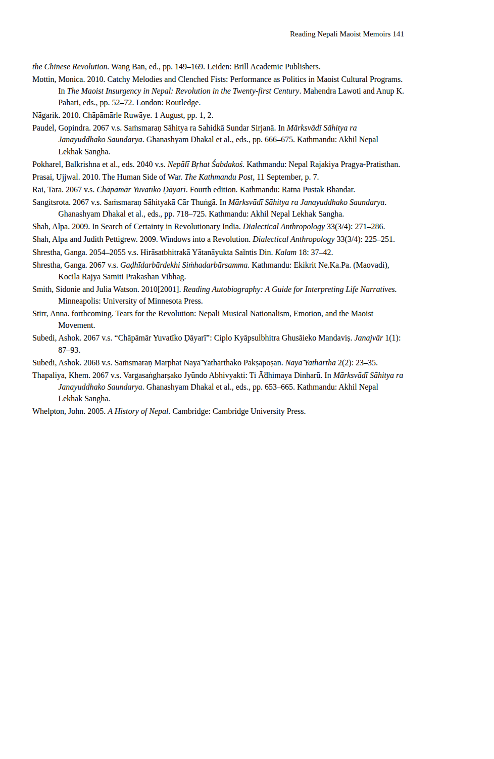Reading Nepali Maoist Memoirs 141
the Chinese Revolution. Wang Ban, ed., pp. 149–169. Leiden: Brill Academic Publishers.
Mottin, Monica. 2010. Catchy Melodies and Clenched Fists: Performance as Politics in Maoist Cultural Programs. In The Maoist Insurgency in Nepal: Revolution in the Twenty-first Century. Mahendra Lawoti and Anup K. Pahari, eds., pp. 52–72. London: Routledge.
Nāgarik. 2010. Chāpāmārle Ruwāye. 1 August, pp. 1, 2.
Paudel, Gopindra. 2067 v.s. Saṁsmaraṇ Sāhitya ra Sahidkā Sundar Sirjanā. In Mārksvādī Sāhitya ra Janayuddhako Saundarya. Ghanashyam Dhakal et al., eds., pp. 666–675. Kathmandu: Akhil Nepal Lekhak Sangha.
Pokharel, Balkrishna et al., eds. 2040 v.s. Nepālī Bṛhat Śabdakoś. Kathmandu: Nepal Rajakiya Pragya-Pratisthan.
Prasai, Ujjwal. 2010. The Human Side of War. The Kathmandu Post, 11 September, p. 7.
Rai, Tara. 2067 v.s. Chāpāmār Yuvatīko Ḍāyarī. Fourth edition. Kathmandu: Ratna Pustak Bhandar.
Sangitsrota. 2067 v.s. Saṁsmaraṇ Sāhityakā Cār Thuṅgā. In Mārksvādī Sāhitya ra Janayuddhako Saundarya. Ghanashyam Dhakal et al., eds., pp. 718–725. Kathmandu: Akhil Nepal Lekhak Sangha.
Shah, Alpa. 2009. In Search of Certainty in Revolutionary India. Dialectical Anthropology 33(3/4): 271–286.
Shah, Alpa and Judith Pettigrew. 2009. Windows into a Revolution. Dialectical Anthropology 33(3/4): 225–251.
Shrestha, Ganga. 2054–2055 v.s. Hirāsatbhitrakā Yātanāyukta Saĩntis Din. Kalam 18: 37–42.
Shrestha, Ganga. 2067 v.s. Gaḍhīdarbārdekhi Siṁhadarbārsamma. Kathmandu: Ekikrit Ne.Ka.Pa. (Maovadi), Kocila Rajya Samiti Prakashan Vibhag.
Smith, Sidonie and Julia Watson. 2010[2001]. Reading Autobiography: A Guide for Interpreting Life Narratives. Minneapolis: University of Minnesota Press.
Stirr, Anna. forthcoming. Tears for the Revolution: Nepali Musical Nationalism, Emotion, and the Maoist Movement.
Subedi, Ashok. 2067 v.s. “Chāpāmār Yuvatīko Ḍāyarī”: Ciplo Kyāpsulbhitra Ghusāieko Mandaviṣ. Janajvār 1(1): 87–93.
Subedi, Ashok. 2068 v.s. Saṁsmaraṇ Mārphat Nayā̃ Yathārthako Pakṣapoṣan. Nayā̃ Yathārtha 2(2): 23–35.
Thapaliya, Khem. 2067 v.s. Vargasaṅgharṣako Jyūndo Abhivyakti: Ti Ā̃dhimaya Dinharū. In Mārksvādī Sāhitya ra Janayuddhako Saundarya. Ghanashyam Dhakal et al., eds., pp. 653–665. Kathmandu: Akhil Nepal Lekhak Sangha.
Whelpton, John. 2005. A History of Nepal. Cambridge: Cambridge University Press.